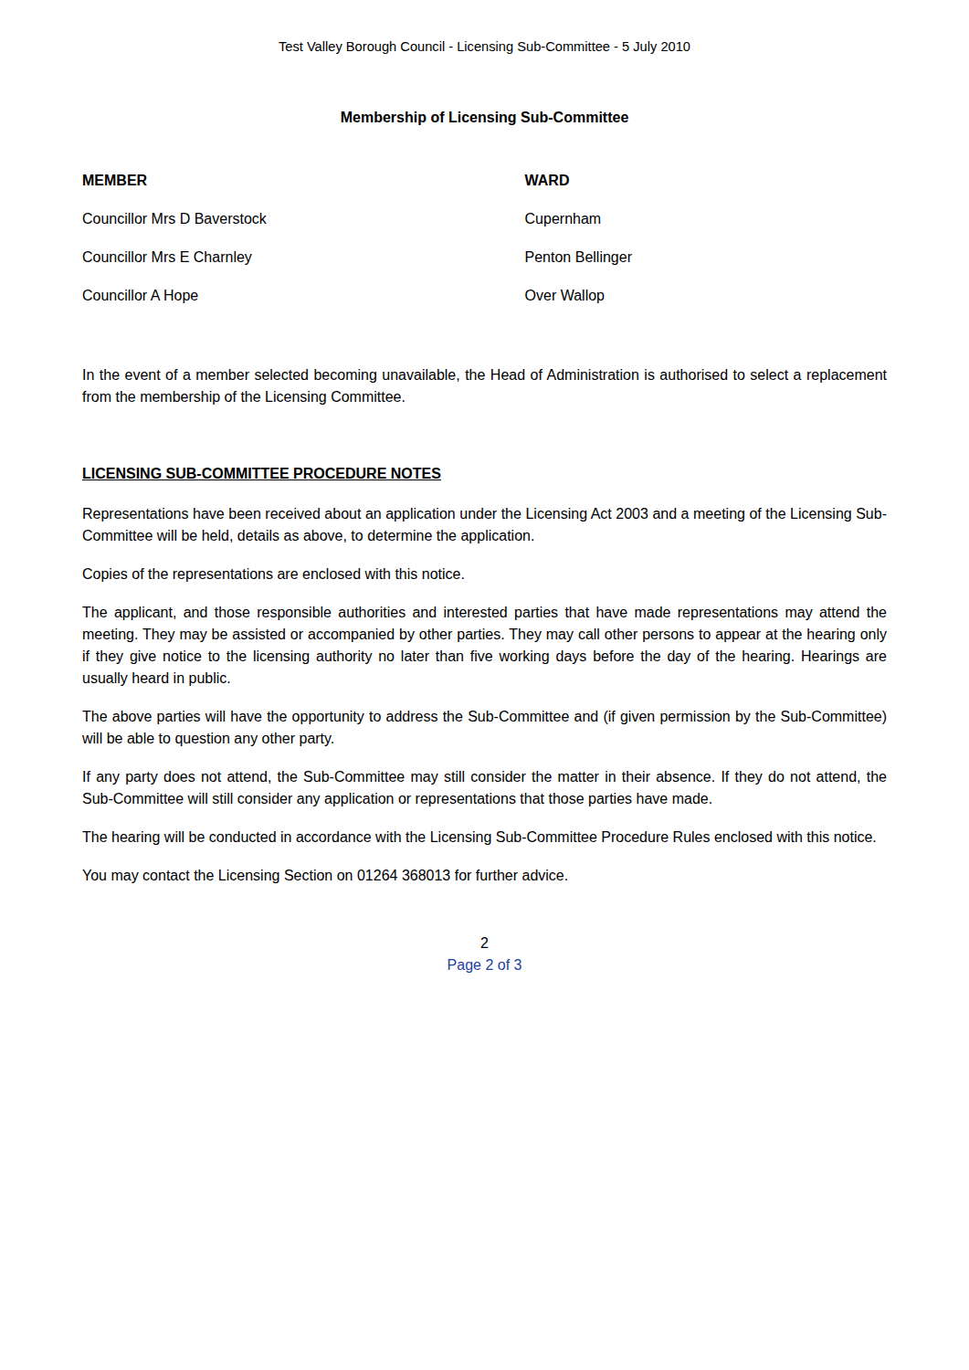Test Valley Borough Council - Licensing Sub-Committee - 5 July 2010
Membership of Licensing Sub-Committee
| MEMBER | WARD |
| --- | --- |
| Councillor Mrs D Baverstock | Cupernham |
| Councillor Mrs E Charnley | Penton Bellinger |
| Councillor A Hope | Over Wallop |
In the event of a member selected becoming unavailable, the Head of Administration is authorised to select a replacement from the membership of the Licensing Committee.
LICENSING SUB-COMMITTEE PROCEDURE NOTES
Representations have been received about an application under the Licensing Act 2003 and a meeting of the Licensing Sub-Committee will be held, details as above, to determine the application.
Copies of the representations are enclosed with this notice.
The applicant, and those responsible authorities and interested parties that have made representations may attend the meeting. They may be assisted or accompanied by other parties. They may call other persons to appear at the hearing only if they give notice to the licensing authority no later than five working days before the day of the hearing. Hearings are usually heard in public.
The above parties will have the opportunity to address the Sub-Committee and (if given permission by the Sub-Committee) will be able to question any other party.
If any party does not attend, the Sub-Committee may still consider the matter in their absence. If they do not attend, the Sub-Committee will still consider any application or representations that those parties have made.
The hearing will be conducted in accordance with the Licensing Sub-Committee Procedure Rules enclosed with this notice.
You may contact the Licensing Section on 01264 368013 for further advice.
2 Page 2 of 3